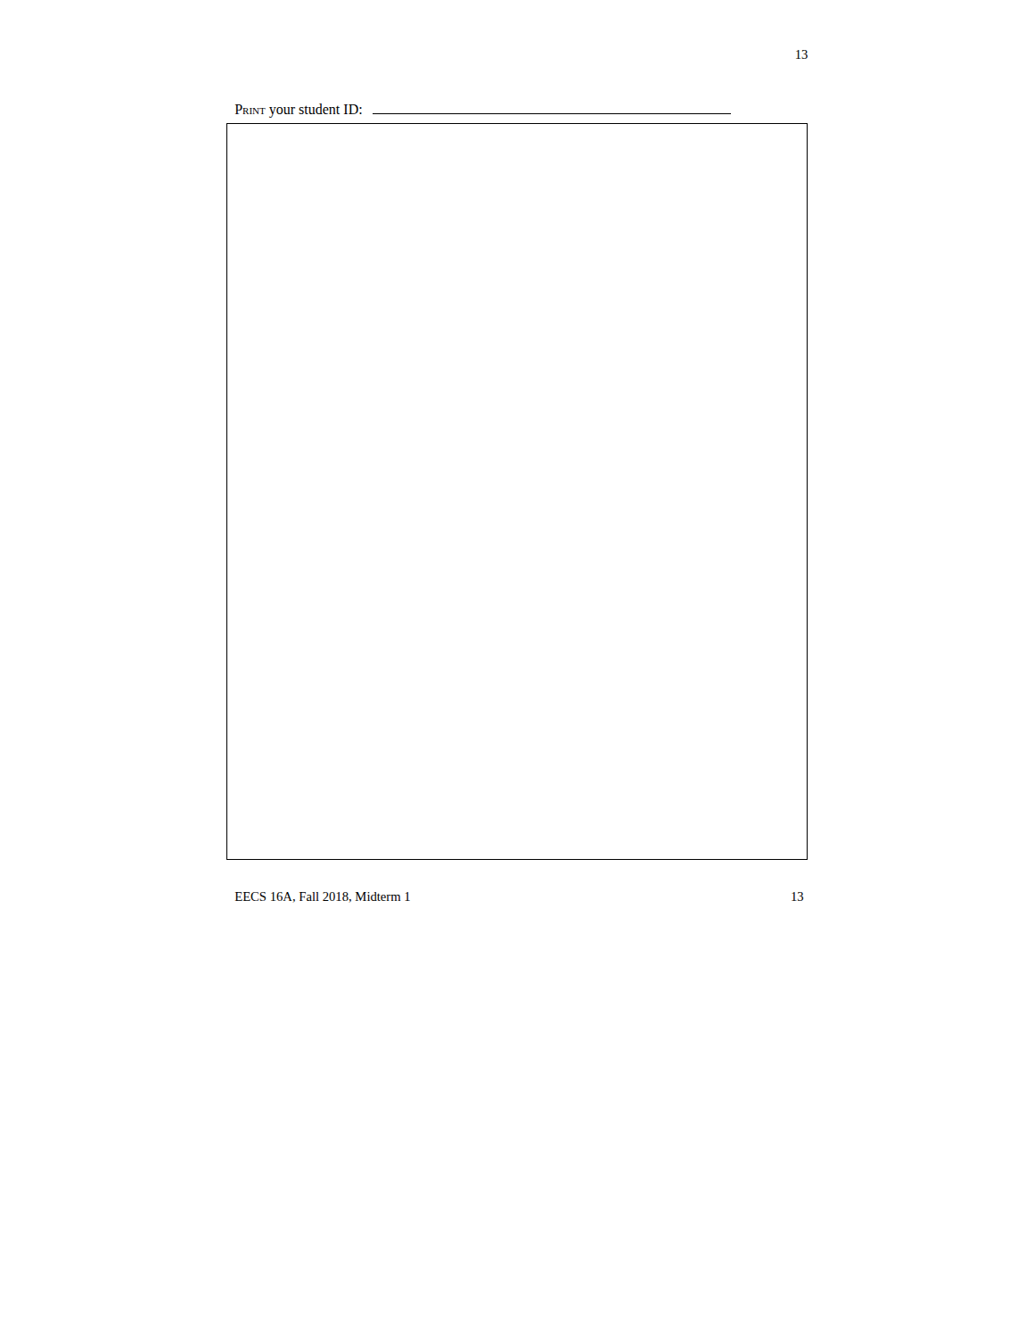13
Print your student ID:
EECS 16A, Fall 2018, Midterm 1 13